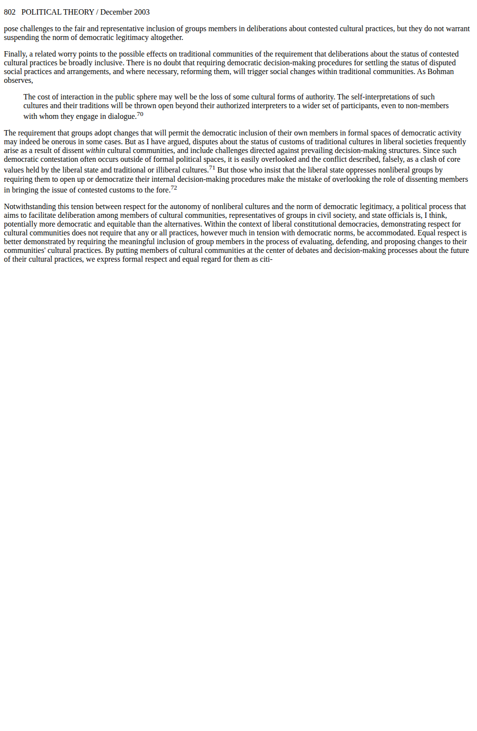802 POLITICAL THEORY / December 2003
pose challenges to the fair and representative inclusion of groups members in deliberations about contested cultural practices, but they do not warrant suspending the norm of democratic legitimacy altogether.
Finally, a related worry points to the possible effects on traditional communities of the requirement that deliberations about the status of contested cultural practices be broadly inclusive. There is no doubt that requiring democratic decision-making procedures for settling the status of disputed social practices and arrangements, and where necessary, reforming them, will trigger social changes within traditional communities. As Bohman observes,
The cost of interaction in the public sphere may well be the loss of some cultural forms of authority. The self-interpretations of such cultures and their traditions will be thrown open beyond their authorized interpreters to a wider set of participants, even to non-members with whom they engage in dialogue.70
The requirement that groups adopt changes that will permit the democratic inclusion of their own members in formal spaces of democratic activity may indeed be onerous in some cases. But as I have argued, disputes about the status of customs of traditional cultures in liberal societies frequently arise as a result of dissent within cultural communities, and include challenges directed against prevailing decision-making structures. Since such democratic contestation often occurs outside of formal political spaces, it is easily overlooked and the conflict described, falsely, as a clash of core values held by the liberal state and traditional or illiberal cultures.71 But those who insist that the liberal state oppresses nonliberal groups by requiring them to open up or democratize their internal decision-making procedures make the mistake of overlooking the role of dissenting members in bringing the issue of contested customs to the fore.72
Notwithstanding this tension between respect for the autonomy of nonliberal cultures and the norm of democratic legitimacy, a political process that aims to facilitate deliberation among members of cultural communities, representatives of groups in civil society, and state officials is, I think, potentially more democratic and equitable than the alternatives. Within the context of liberal constitutional democracies, demonstrating respect for cultural communities does not require that any or all practices, however much in tension with democratic norms, be accommodated. Equal respect is better demonstrated by requiring the meaningful inclusion of group members in the process of evaluating, defending, and proposing changes to their communities' cultural practices. By putting members of cultural communities at the center of debates and decision-making processes about the future of their cultural practices, we express formal respect and equal regard for them as citi-